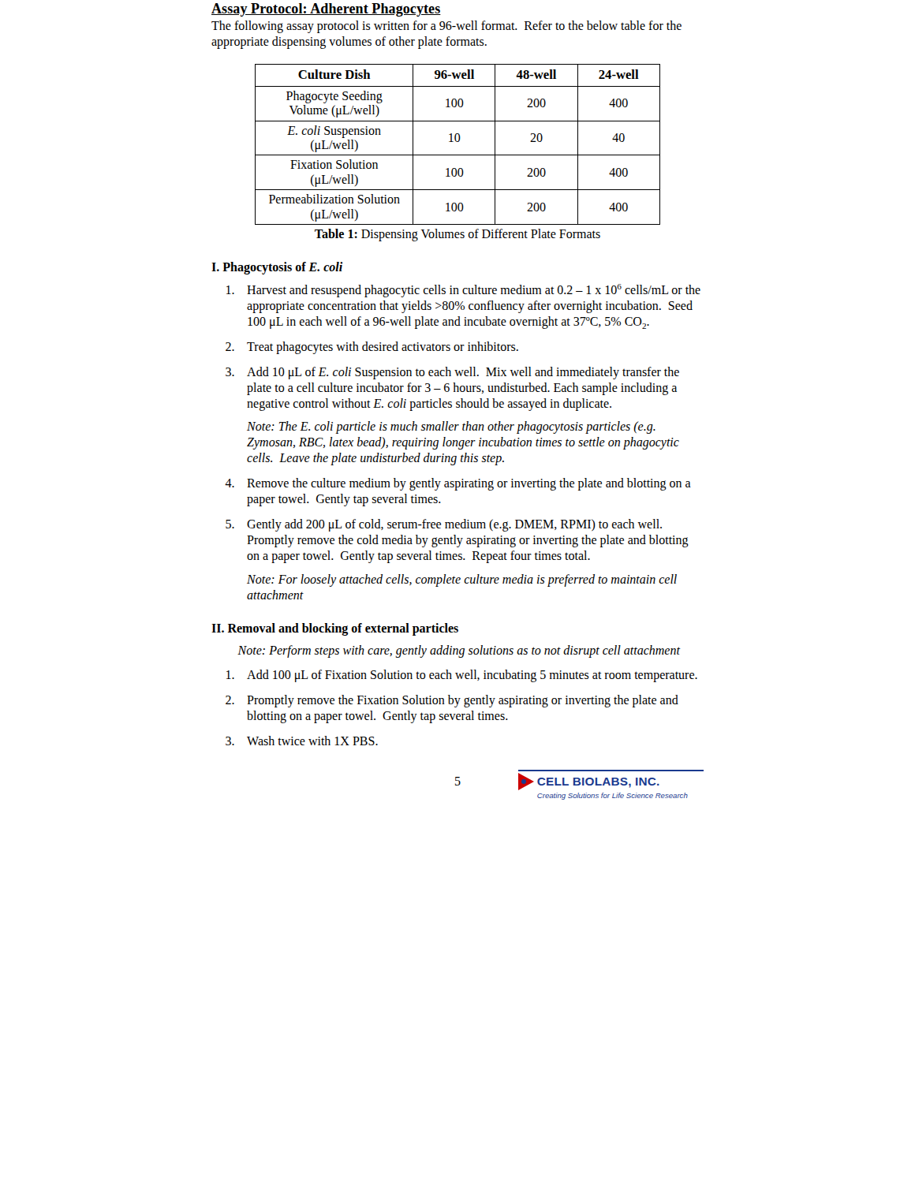Assay Protocol: Adherent Phagocytes
The following assay protocol is written for a 96-well format. Refer to the below table for the appropriate dispensing volumes of other plate formats.
| Culture Dish | 96-well | 48-well | 24-well |
| --- | --- | --- | --- |
| Phagocyte Seeding Volume (μL/well) | 100 | 200 | 400 |
| E. coli Suspension (μL/well) | 10 | 20 | 40 |
| Fixation Solution (μL/well) | 100 | 200 | 400 |
| Permeabilization Solution (μL/well) | 100 | 200 | 400 |
Table 1: Dispensing Volumes of Different Plate Formats
I. Phagocytosis of E. coli
Harvest and resuspend phagocytic cells in culture medium at 0.2 – 1 x 106 cells/mL or the appropriate concentration that yields >80% confluency after overnight incubation. Seed 100 μL in each well of a 96-well plate and incubate overnight at 37ºC, 5% CO2.
Treat phagocytes with desired activators or inhibitors.
Add 10 μL of E. coli Suspension to each well. Mix well and immediately transfer the plate to a cell culture incubator for 3 – 6 hours, undisturbed. Each sample including a negative control without E. coli particles should be assayed in duplicate.
Note: The E. coli particle is much smaller than other phagocytosis particles (e.g. Zymosan, RBC, latex bead), requiring longer incubation times to settle on phagocytic cells. Leave the plate undisturbed during this step.
Remove the culture medium by gently aspirating or inverting the plate and blotting on a paper towel. Gently tap several times.
Gently add 200 μL of cold, serum-free medium (e.g. DMEM, RPMI) to each well. Promptly remove the cold media by gently aspirating or inverting the plate and blotting on a paper towel. Gently tap several times. Repeat four times total.
Note: For loosely attached cells, complete culture media is preferred to maintain cell attachment
II. Removal and blocking of external particles
Note: Perform steps with care, gently adding solutions as to not disrupt cell attachment
Add 100 μL of Fixation Solution to each well, incubating 5 minutes at room temperature.
Promptly remove the Fixation Solution by gently aspirating or inverting the plate and blotting on a paper towel. Gently tap several times.
Wash twice with 1X PBS.
5
CELL BIOLABS, INC.
Creating Solutions for Life Science Research